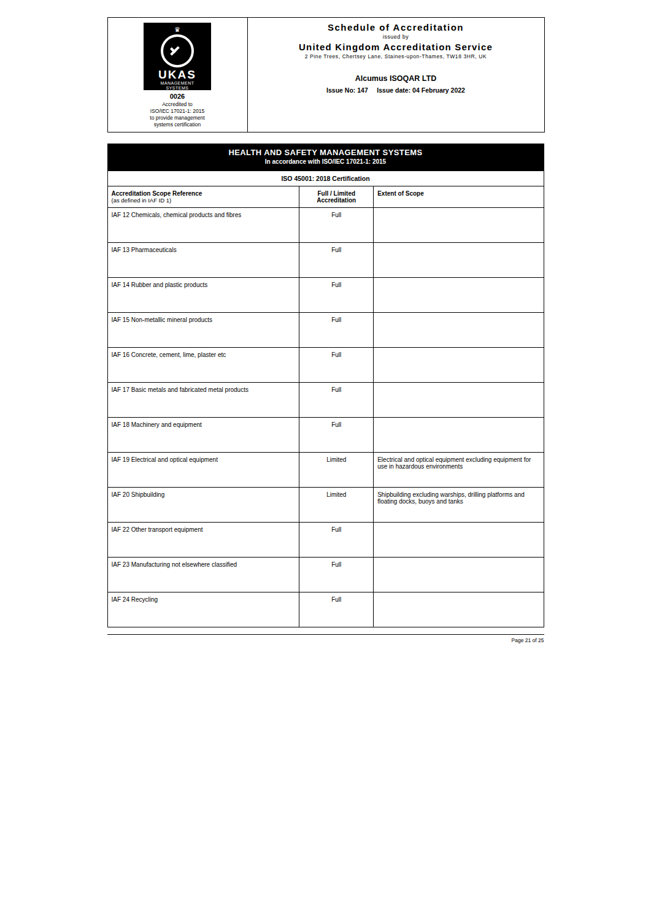♛
UKAS
MANAGEMENT
SYSTEMS
0026
Accredited to
ISO/IEC 17021-1: 2015
to provide management
systems certification
Schedule of Accreditation
issued by
United Kingdom Accreditation Service
2 Pine Trees, Chertsey Lane, Staines-upon-Thames, TW18 3HR, UK
Alcumus ISOQAR LTD
Issue No: 147 Issue date: 04 February 2022
HEALTH AND SAFETY MANAGEMENT SYSTEMS
In accordance with ISO/IEC 17021-1: 2015
| ISO 45001: 2018 Certification |
| Accreditation Scope Reference (as defined in IAF ID 1) | Full / Limited Accreditation | Extent of Scope |
| IAF 12 Chemicals, chemical products and fibres | Full | |
| IAF 13 Pharmaceuticals | Full | |
| IAF 14 Rubber and plastic products | Full | |
| IAF 15 Non-metallic mineral products | Full | |
| IAF 16 Concrete, cement, lime, plaster etc | Full | |
| IAF 17 Basic metals and fabricated metal products | Full | |
| IAF 18 Machinery and equipment | Full | |
| IAF 19 Electrical and optical equipment | Limited | Electrical and optical equipment excluding equipment for use in hazardous environments |
| IAF 20 Shipbuilding | Limited | Shipbuilding excluding warships, drilling platforms and floating docks, buoys and tanks |
| IAF 22 Other transport equipment | Full | |
| IAF 23 Manufacturing not elsewhere classified | Full | |
| IAF 24 Recycling | Full | |
Page 21 of 25